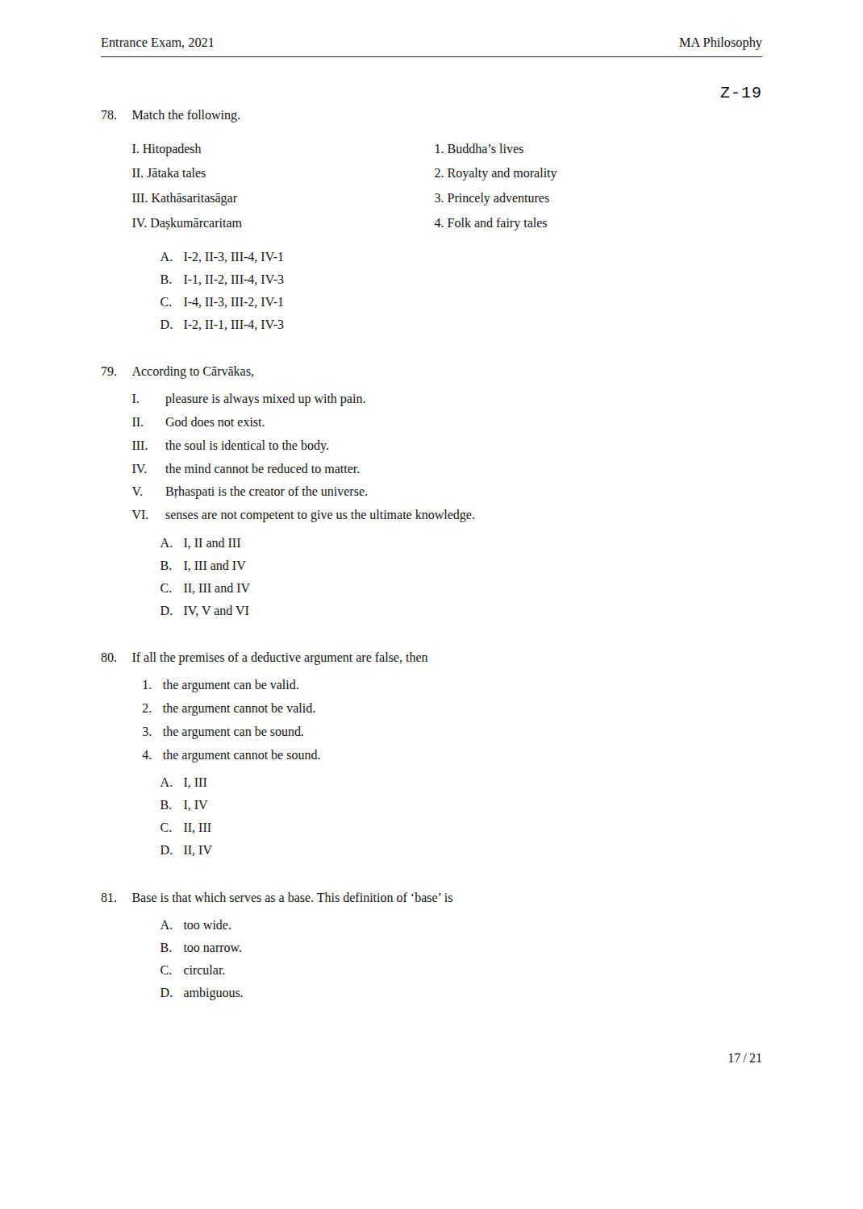Entrance Exam, 2021 MA Philosophy
Z‑19
78. Match the following.
| I. Hitopadesh | 1. Buddha’s lives |
| II. Jātaka tales | 2. Royalty and morality |
| III. Kathāsaritasāgar | 3. Princely adventures |
| IV. Daṣkumārcaritam | 4. Folk and fairy tales |
A. I-2, II-3, III-4, IV-1
B. I-1, II-2, III-4, IV-3
C. I-4, II-3, III-2, IV-1
D. I-2, II-1, III-4, IV-3
79. According to Cārvākas,
I. pleasure is always mixed up with pain.
II. God does not exist.
III. the soul is identical to the body.
IV. the mind cannot be reduced to matter.
V. Bṛhaspati is the creator of the universe.
VI. senses are not competent to give us the ultimate knowledge.
A. I, II and III
B. I, III and IV
C. II, III and IV
D. IV, V and VI
80. If all the premises of a deductive argument are false, then
1. the argument can be valid.
2. the argument cannot be valid.
3. the argument can be sound.
4. the argument cannot be sound.
A. I, III
B. I, IV
C. II, III
D. II, IV
81. Base is that which serves as a base. This definition of ‘base’ is
A. too wide.
B. too narrow.
C. circular.
D. ambiguous.
17 / 21